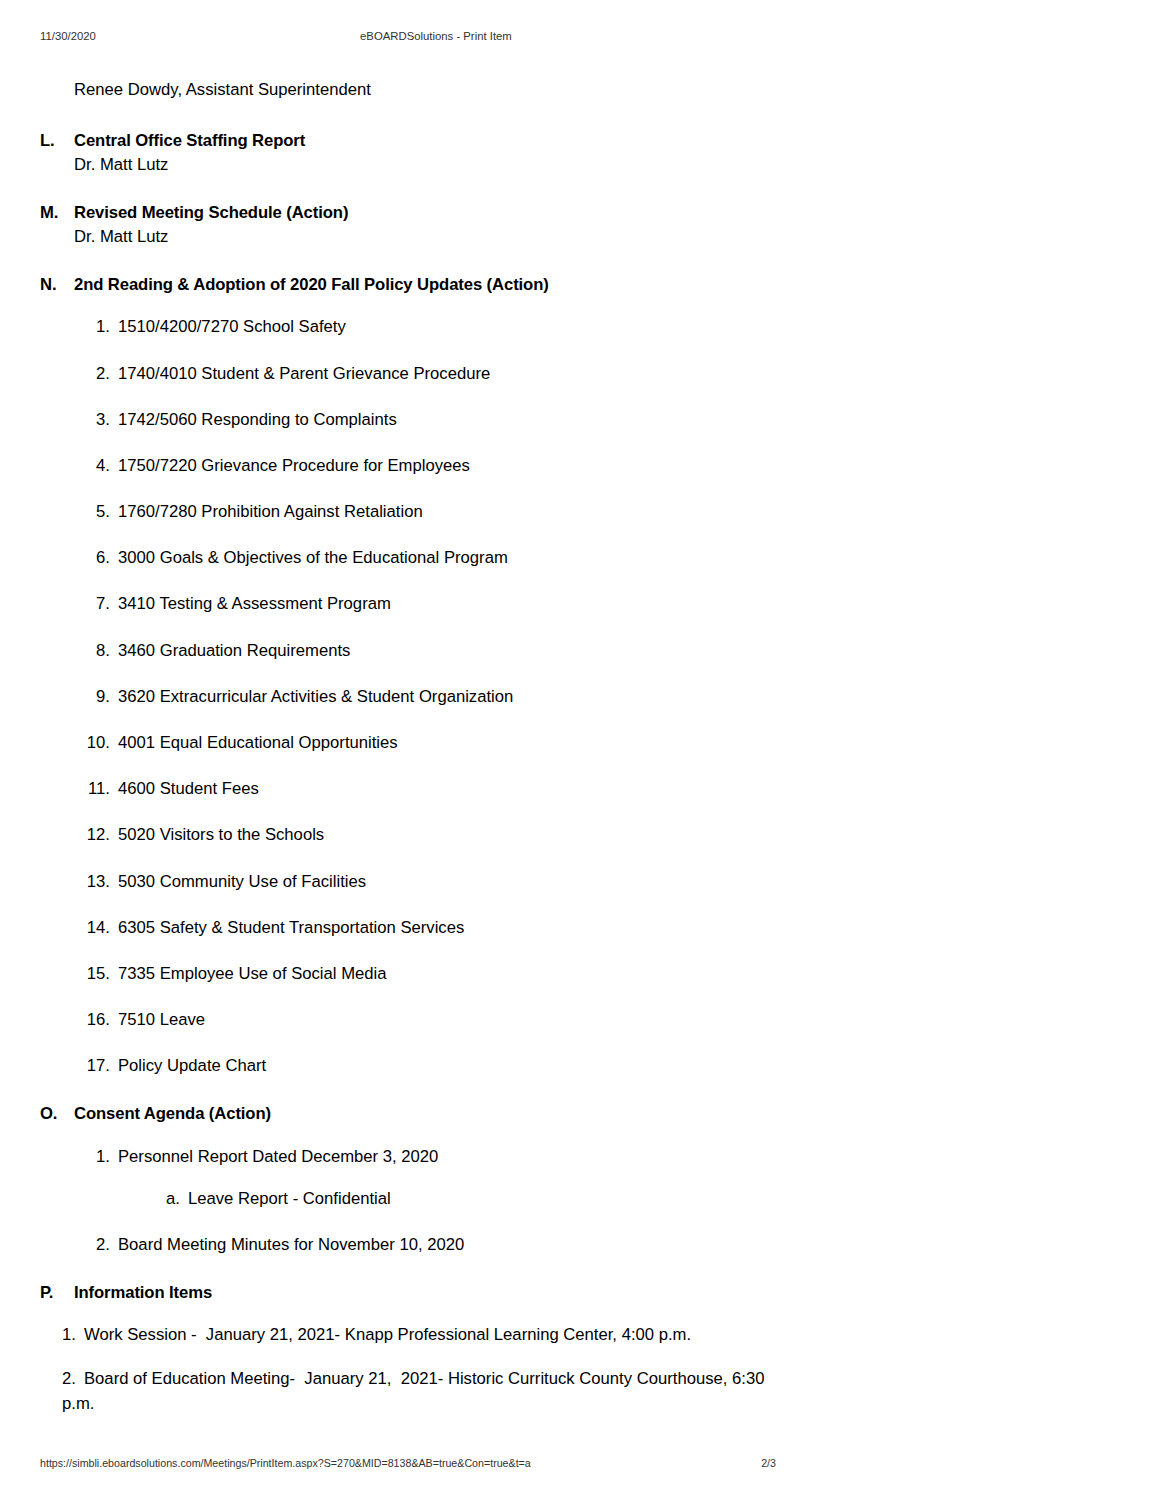11/30/2020 eBOARDSolutions - Print Item
Renee Dowdy, Assistant Superintendent
L. Central Office Staffing Report
Dr. Matt Lutz
M. Revised Meeting Schedule (Action)
Dr. Matt Lutz
N. 2nd Reading & Adoption of 2020 Fall Policy Updates (Action)
1510/4200/7270 School Safety
1740/4010 Student & Parent Grievance Procedure
1742/5060 Responding to Complaints
1750/7220 Grievance Procedure for Employees
1760/7280 Prohibition Against Retaliation
3000 Goals & Objectives of the Educational Program
3410 Testing & Assessment Program
3460 Graduation Requirements
3620 Extracurricular Activities & Student Organization
4001 Equal Educational Opportunities
4600 Student Fees
5020 Visitors to the Schools
5030 Community Use of Facilities
6305 Safety & Student Transportation Services
7335 Employee Use of Social Media
7510 Leave
Policy Update Chart
O. Consent Agenda (Action)
Personnel Report Dated December 3, 2020
Leave Report - Confidential
Board Meeting Minutes for November 10, 2020
P. Information Items
1. Work Session - January 21, 2021- Knapp Professional Learning Center, 4:00 p.m.
2. Board of Education Meeting- January 21, 2021- Historic Currituck County Courthouse, 6:30 p.m.
https://simbli.eboardsolutions.com/Meetings/PrintItem.aspx?S=270&MID=8138&AB=true&Con=true&t=a 2/3